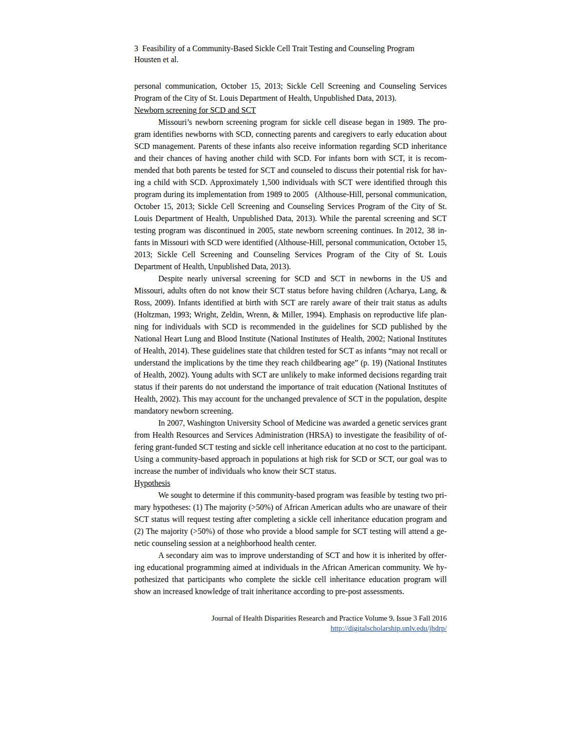3 Feasibility of a Community-Based Sickle Cell Trait Testing and Counseling Program Housten et al.
personal communication, October 15, 2013; Sickle Cell Screening and Counseling Services Program of the City of St. Louis Department of Health, Unpublished Data, 2013).
Newborn screening for SCD and SCT
Missouri’s newborn screening program for sickle cell disease began in 1989. The program identifies newborns with SCD, connecting parents and caregivers to early education about SCD management. Parents of these infants also receive information regarding SCD inheritance and their chances of having another child with SCD. For infants born with SCT, it is recommended that both parents be tested for SCT and counseled to discuss their potential risk for having a child with SCD. Approximately 1,500 individuals with SCT were identified through this program during its implementation from 1989 to 2005 (Althouse-Hill, personal communication, October 15, 2013; Sickle Cell Screening and Counseling Services Program of the City of St. Louis Department of Health, Unpublished Data, 2013). While the parental screening and SCT testing program was discontinued in 2005, state newborn screening continues. In 2012, 38 infants in Missouri with SCD were identified (Althouse-Hill, personal communication, October 15, 2013; Sickle Cell Screening and Counseling Services Program of the City of St. Louis Department of Health, Unpublished Data, 2013).
Despite nearly universal screening for SCD and SCT in newborns in the US and Missouri, adults often do not know their SCT status before having children (Acharya, Lang, & Ross, 2009). Infants identified at birth with SCT are rarely aware of their trait status as adults (Holtzman, 1993; Wright, Zeldin, Wrenn, & Miller, 1994). Emphasis on reproductive life planning for individuals with SCD is recommended in the guidelines for SCD published by the National Heart Lung and Blood Institute (National Institutes of Health, 2002; National Institutes of Health, 2014). These guidelines state that children tested for SCT as infants “may not recall or understand the implications by the time they reach childbearing age” (p. 19) (National Institutes of Health, 2002). Young adults with SCT are unlikely to make informed decisions regarding trait status if their parents do not understand the importance of trait education (National Institutes of Health, 2002). This may account for the unchanged prevalence of SCT in the population, despite mandatory newborn screening.
In 2007, Washington University School of Medicine was awarded a genetic services grant from Health Resources and Services Administration (HRSA) to investigate the feasibility of offering grant-funded SCT testing and sickle cell inheritance education at no cost to the participant. Using a community-based approach in populations at high risk for SCD or SCT, our goal was to increase the number of individuals who know their SCT status.
Hypothesis
We sought to determine if this community-based program was feasible by testing two primary hypotheses: (1) The majority (>50%) of African American adults who are unaware of their SCT status will request testing after completing a sickle cell inheritance education program and (2) The majority (>50%) of those who provide a blood sample for SCT testing will attend a genetic counseling session at a neighborhood health center.
A secondary aim was to improve understanding of SCT and how it is inherited by offering educational programming aimed at individuals in the African American community. We hypothesized that participants who complete the sickle cell inheritance education program will show an increased knowledge of trait inheritance according to pre-post assessments.
Journal of Health Disparities Research and Practice Volume 9, Issue 3 Fall 2016
http://digitalscholarship.unlv.edu/jhdrp/